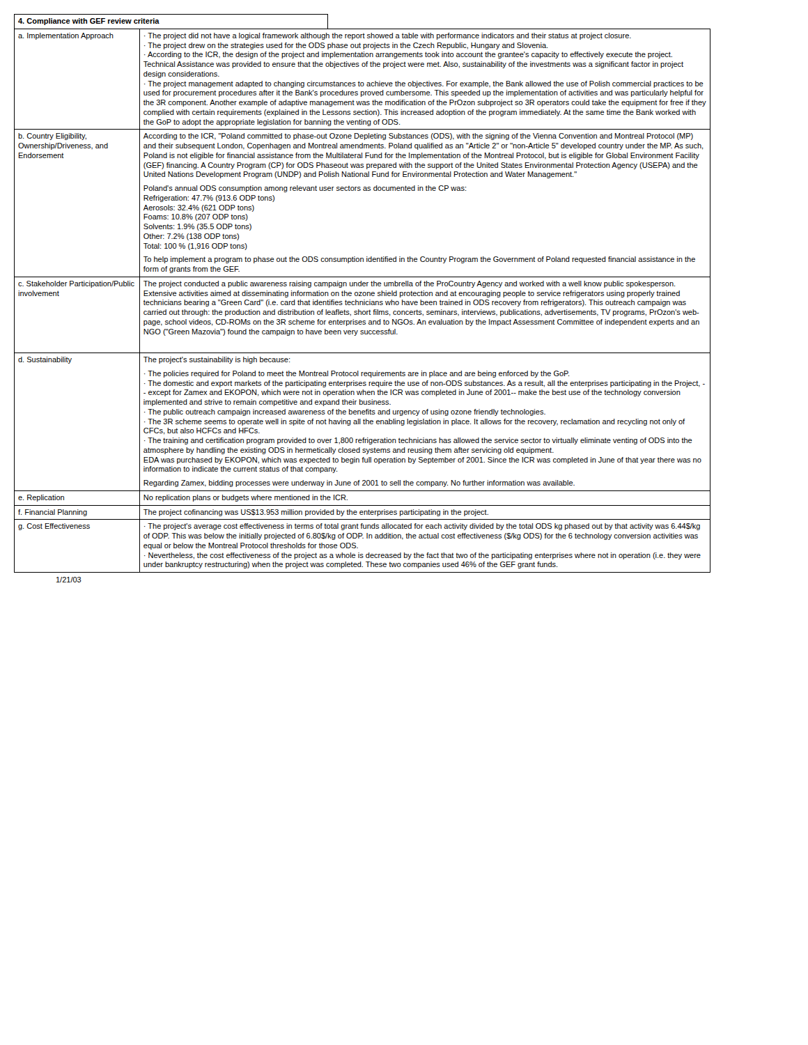| 4. Compliance with GEF review criteria | |
| a. Implementation Approach | · The project did not have a logical framework although the report showed a table with performance indicators and their status at project closure. · The project drew on the strategies used for the ODS phase out projects in the Czech Republic, Hungary and Slovenia. · According to the ICR, the design of the project and implementation arrangements took into account the grantee's capacity to effectively execute the project. Technical Assistance was provided to ensure that the objectives of the project were met. Also, sustainability of the investments was a significant factor in project design considerations. · The project management adapted to changing circumstances to achieve the objectives. For example, the Bank allowed the use of Polish commercial practices to be used for procurement procedures after it the Bank's procedures proved cumbersome. This speeded up the implementation of activities and was particularly helpful for the 3R component. Another example of adaptive management was the modification of the PrOzon subproject so 3R operators could take the equipment for free if they complied with certain requirements (explained in the Lessons section). This increased adoption of the program immediately. At the same time the Bank worked with the GoP to adopt the appropriate legislation for banning the venting of ODS. |
| b. Country Eligibility, Ownership/Driveness, and Endorsement | According to the ICR, "Poland committed to phase-out Ozone Depleting Substances (ODS), with the signing of the Vienna Convention and Montreal Protocol (MP) and their subsequent London, Copenhagen and Montreal amendments. Poland qualified as an "Article 2" or "non-Article 5" developed country under the MP. As such, Poland is not eligible for financial assistance from the Multilateral Fund for the Implementation of the Montreal Protocol, but is eligible for Global Environment Facility (GEF) financing. A Country Program (CP) for ODS Phaseout was prepared with the support of the United States Environmental Protection Agency (USEPA) and the United Nations Development Program (UNDP) and Polish National Fund for Environmental Protection and Water Management." Poland's annual ODS consumption among relevant user sectors as documented in the CP was: Refrigeration: 47.7% (913.6 ODP tons) Aerosols: 32.4% (621 ODP tons) Foams: 10.8% (207 ODP tons) Solvents: 1.9% (35.5 ODP tons) Other: 7.2% (138 ODP tons) Total: 100 % (1,916 ODP tons) To help implement a program to phase out the ODS consumption identified in the Country Program the Government of Poland requested financial assistance in the form of grants from the GEF. |
| c. Stakeholder Participation/Public involvement | The project conducted a public awareness raising campaign under the umbrella of the ProCountry Agency and worked with a well know public spokesperson. Extensive activities aimed at disseminating information on the ozone shield protection and at encouraging people to service refrigerators using properly trained technicians bearing a "Green Card" (i.e. card that identifies technicians who have been trained in ODS recovery from refrigerators). This outreach campaign was carried out through: the production and distribution of leaflets, short films, concerts, seminars, interviews, publications, advertisements, TV programs, PrOzon's web-page, school videos, CD-ROMs on the 3R scheme for enterprises and to NGOs. An evaluation by the Impact Assessment Committee of independent experts and an NGO ("Green Mazovia") found the campaign to have been very successful. |
| d. Sustainability | The project's sustainability is high because: · The policies required for Poland to meet the Montreal Protocol requirements are in place and are being enforced by the GoP. · The domestic and export markets of the participating enterprises require the use of non-ODS substances. As a result, all the enterprises participating in the Project, -- except for Zamex and EKOPON, which were not in operation when the ICR was completed in June of 2001-- make the best use of the technology conversion implemented and strive to remain competitive and expand their business. · The public outreach campaign increased awareness of the benefits and urgency of using ozone friendly technologies. · The 3R scheme seems to operate well in spite of not having all the enabling legislation in place. It allows for the recovery, reclamation and recycling not only of CFCs, but also HCFCs and HFCs. · The training and certification program provided to over 1,800 refrigeration technicians has allowed the service sector to virtually eliminate venting of ODS into the atmosphere by handling the existing ODS in hermetically closed systems and reusing them after servicing old equipment. EDA was purchased by EKOPON, which was expected to begin full operation by September of 2001. Since the ICR was completed in June of that year there was no information to indicate the current status of that company. Regarding Zamex, bidding processes were underway in June of 2001 to sell the company. No further information was available. |
| e. Replication | No replication plans or budgets where mentioned in the ICR. |
| f. Financial Planning | The project cofinancing was US$13.953 million provided by the enterprises participating in the project. |
| g. Cost Effectiveness | · The project's average cost effectiveness in terms of total grant funds allocated for each activity divided by the total ODS kg phased out by that activity was 6.44$/kg of ODP. This was below the initially projected of 6.80$/kg of ODP. In addition, the actual cost effectiveness ($/kg ODS) for the 6 technology conversion activities was equal or below the Montreal Protocol thresholds for those ODS. · Nevertheless, the cost effectiveness of the project as a whole is decreased by the fact that two of the participating enterprises where not in operation (i.e. they were under bankruptcy restructuring) when the project was completed. These two companies used 46% of the GEF grant funds. |
1/21/03